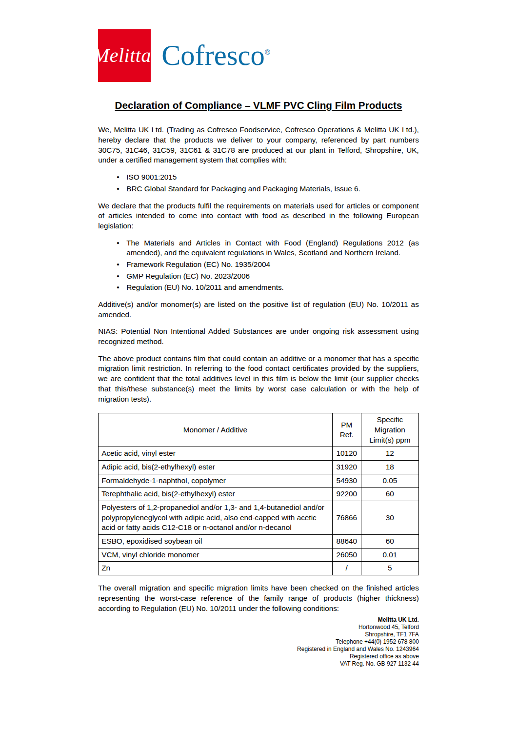Melitta®
Cofresco®
Declaration of Compliance – VLMF PVC Cling Film Products
We, Melitta UK Ltd. (Trading as Cofresco Foodservice, Cofresco Operations & Melitta UK Ltd.), hereby declare that the products we deliver to your company, referenced by part numbers 30C75, 31C46, 31C59, 31C61 & 31C78 are produced at our plant in Telford, Shropshire, UK, under a certified management system that complies with:
ISO 9001:2015
BRC Global Standard for Packaging and Packaging Materials, Issue 6.
We declare that the products fulfil the requirements on materials used for articles or component of articles intended to come into contact with food as described in the following European legislation:
The Materials and Articles in Contact with Food (England) Regulations 2012 (as amended), and the equivalent regulations in Wales, Scotland and Northern Ireland.
Framework Regulation (EC) No. 1935/2004
GMP Regulation (EC) No. 2023/2006
Regulation (EU) No. 10/2011 and amendments.
Additive(s) and/or monomer(s) are listed on the positive list of regulation (EU) No. 10/2011 as amended.
NIAS: Potential Non Intentional Added Substances are under ongoing risk assessment using recognized method.
The above product contains film that could contain an additive or a monomer that has a specific migration limit restriction. In referring to the food contact certificates provided by the suppliers, we are confident that the total additives level in this film is below the limit (our supplier checks that this/these substance(s) meet the limits by worst case calculation or with the help of migration tests).
| Monomer / Additive | PM Ref. | Specific Migration Limit(s) ppm |
| --- | --- | --- |
| Acetic acid, vinyl ester | 10120 | 12 |
| Adipic acid, bis(2-ethylhexyl) ester | 31920 | 18 |
| Formaldehyde-1-naphthol, copolymer | 54930 | 0.05 |
| Terephthalic acid, bis(2-ethylhexyl) ester | 92200 | 60 |
| Polyesters of 1,2-propanediol and/or 1,3- and 1,4-butanediol and/or polypropyleneglycol with adipic acid, also end-capped with acetic acid or fatty acids C12-C18 or n-octanol and/or n-decanol | 76866 | 30 |
| ESBO, epoxidised soybean oil | 88640 | 60 |
| VCM, vinyl chloride monomer | 26050 | 0.01 |
| Zn | / | 5 |
The overall migration and specific migration limits have been checked on the finished articles representing the worst-case reference of the family range of products (higher thickness) according to Regulation (EU) No. 10/2011 under the following conditions:
Melitta UK Ltd.
Hortonwood 45, Telford
Shropshire, TF1 7FA
Telephone +44(0) 1952 678 800
Registered in England and Wales No. 1243964
Registered office as above
VAT Reg. No. GB 927 1132 44